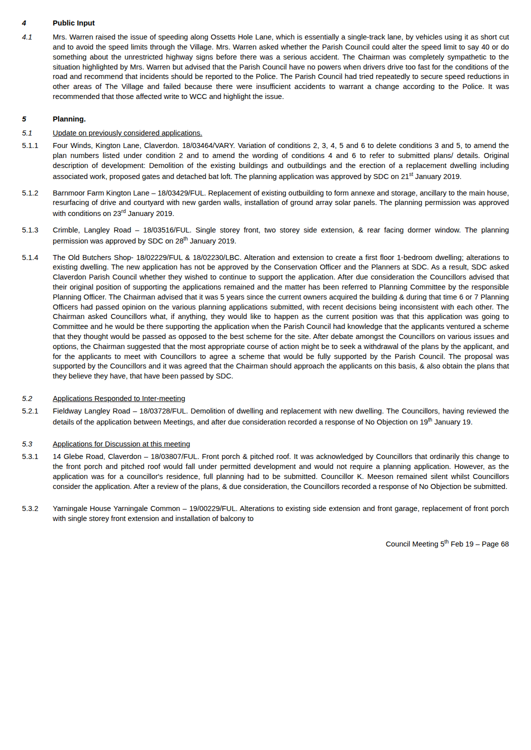4
Public Input
4.1
Mrs. Warren raised the issue of speeding along Ossetts Hole Lane, which is essentially a single-track lane, by vehicles using it as short cut and to avoid the speed limits through the Village. Mrs. Warren asked whether the Parish Council could alter the speed limit to say 40 or do something about the unrestricted highway signs before there was a serious accident. The Chairman was completely sympathetic to the situation highlighted by Mrs. Warren but advised that the Parish Council have no powers when drivers drive too fast for the conditions of the road and recommend that incidents should be reported to the Police. The Parish Council had tried repeatedly to secure speed reductions in other areas of The Village and failed because there were insufficient accidents to warrant a change according to the Police. It was recommended that those affected write to WCC and highlight the issue.
5
Planning.
5.1
Update on previously considered applications.
5.1.1
Four Winds, Kington Lane, Claverdon. 18/03464/VARY. Variation of conditions 2, 3, 4, 5 and 6 to delete conditions 3 and 5, to amend the plan numbers listed under condition 2 and to amend the wording of conditions 4 and 6 to refer to submitted plans/ details. Original description of development: Demolition of the existing buildings and outbuildings and the erection of a replacement dwelling including associated work, proposed gates and detached bat loft. The planning application was approved by SDC on 21st January 2019.
5.1.2
Barnmoor Farm Kington Lane – 18/03429/FUL. Replacement of existing outbuilding to form annexe and storage, ancillary to the main house, resurfacing of drive and courtyard with new garden walls, installation of ground array solar panels. The planning permission was approved with conditions on 23rd January 2019.
5.1.3
Crimble, Langley Road – 18/03516/FUL. Single storey front, two storey side extension, & rear facing dormer window. The planning permission was approved by SDC on 28th January 2019.
5.1.4
The Old Butchers Shop- 18/02229/FUL & 18/02230/LBC. Alteration and extension to create a first floor 1-bedroom dwelling; alterations to existing dwelling. The new application has not be approved by the Conservation Officer and the Planners at SDC. As a result, SDC asked Claverdon Parish Council whether they wished to continue to support the application. After due consideration the Councillors advised that their original position of supporting the applications remained and the matter has been referred to Planning Committee by the responsible Planning Officer. The Chairman advised that it was 5 years since the current owners acquired the building & during that time 6 or 7 Planning Officers had passed opinion on the various planning applications submitted, with recent decisions being inconsistent with each other. The Chairman asked Councillors what, if anything, they would like to happen as the current position was that this application was going to Committee and he would be there supporting the application when the Parish Council had knowledge that the applicants ventured a scheme that they thought would be passed as opposed to the best scheme for the site. After debate amongst the Councillors on various issues and options, the Chairman suggested that the most appropriate course of action might be to seek a withdrawal of the plans by the applicant, and for the applicants to meet with Councillors to agree a scheme that would be fully supported by the Parish Council. The proposal was supported by the Councillors and it was agreed that the Chairman should approach the applicants on this basis, & also obtain the plans that they believe they have, that have been passed by SDC.
5.2
Applications Responded to Inter-meeting
5.2.1
Fieldway Langley Road – 18/03728/FUL. Demolition of dwelling and replacement with new dwelling. The Councillors, having reviewed the details of the application between Meetings, and after due consideration recorded a response of No Objection on 19th January 19.
5.3
Applications for Discussion at this meeting
5.3.1
14 Glebe Road, Claverdon – 18/03807/FUL. Front porch & pitched roof. It was acknowledged by Councillors that ordinarily this change to the front porch and pitched roof would fall under permitted development and would not require a planning application. However, as the application was for a councillor's residence, full planning had to be submitted. Councillor K. Meeson remained silent whilst Councillors consider the application. After a review of the plans, & due consideration, the Councillors recorded a response of No Objection be submitted.
5.3.2
Yarningale House Yarningale Common – 19/00229/FUL. Alterations to existing side extension and front garage, replacement of front porch with single storey front extension and installation of balcony to
Council Meeting 5th Feb 19 – Page 68